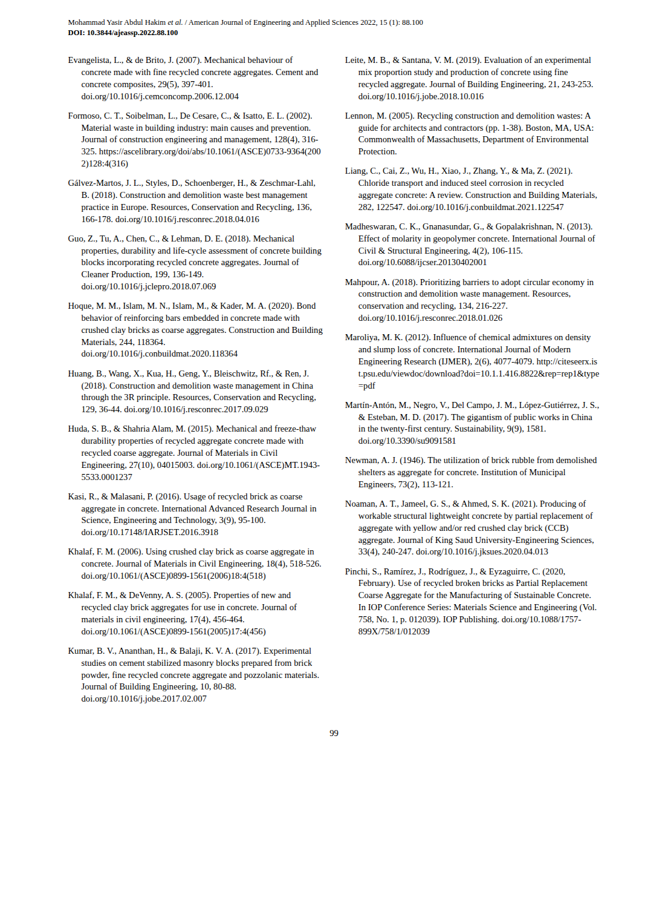Mohammad Yasir Abdul Hakim et al. / American Journal of Engineering and Applied Sciences 2022, 15 (1): 88.100
DOI: 10.3844/ajeassp.2022.88.100
Evangelista, L., & de Brito, J. (2007). Mechanical behaviour of concrete made with fine recycled concrete aggregates. Cement and concrete composites, 29(5), 397-401. doi.org/10.1016/j.cemconcomp.2006.12.004
Formoso, C. T., Soibelman, L., De Cesare, C., & Isatto, E. L. (2002). Material waste in building industry: main causes and prevention. Journal of construction engineering and management, 128(4), 316-325. https://ascelibrary.org/doi/abs/10.1061/(ASCE)0733-9364(2002)128:4(316)
Gálvez-Martos, J. L., Styles, D., Schoenberger, H., & Zeschmar-Lahl, B. (2018). Construction and demolition waste best management practice in Europe. Resources, Conservation and Recycling, 136, 166-178. doi.org/10.1016/j.resconrec.2018.04.016
Guo, Z., Tu, A., Chen, C., & Lehman, D. E. (2018). Mechanical properties, durability and life-cycle assessment of concrete building blocks incorporating recycled concrete aggregates. Journal of Cleaner Production, 199, 136-149. doi.org/10.1016/j.jclepro.2018.07.069
Hoque, M. M., Islam, M. N., Islam, M., & Kader, M. A. (2020). Bond behavior of reinforcing bars embedded in concrete made with crushed clay bricks as coarse aggregates. Construction and Building Materials, 244, 118364. doi.org/10.1016/j.conbuildmat.2020.118364
Huang, B., Wang, X., Kua, H., Geng, Y., Bleischwitz, Rf., & Ren, J. (2018). Construction and demolition waste management in China through the 3R principle. Resources, Conservation and Recycling, 129, 36-44. doi.org/10.1016/j.resconrec.2017.09.029
Huda, S. B., & Shahria Alam, M. (2015). Mechanical and freeze-thaw durability properties of recycled aggregate concrete made with recycled coarse aggregate. Journal of Materials in Civil Engineering, 27(10), 04015003. doi.org/10.1061/(ASCE)MT.1943-5533.0001237
Kasi, R., & Malasani, P. (2016). Usage of recycled brick as coarse aggregate in concrete. International Advanced Research Journal in Science, Engineering and Technology, 3(9), 95-100. doi.org/10.17148/IARJSET.2016.3918
Khalaf, F. M. (2006). Using crushed clay brick as coarse aggregate in concrete. Journal of Materials in Civil Engineering, 18(4), 518-526. doi.org/10.1061/(ASCE)0899-1561(2006)18:4(518)
Khalaf, F. M., & DeVenny, A. S. (2005). Properties of new and recycled clay brick aggregates for use in concrete. Journal of materials in civil engineering, 17(4), 456-464. doi.org/10.1061/(ASCE)0899-1561(2005)17:4(456)
Kumar, B. V., Ananthan, H., & Balaji, K. V. A. (2017). Experimental studies on cement stabilized masonry blocks prepared from brick powder, fine recycled concrete aggregate and pozzolanic materials. Journal of Building Engineering, 10, 80-88. doi.org/10.1016/j.jobe.2017.02.007
Leite, M. B., & Santana, V. M. (2019). Evaluation of an experimental mix proportion study and production of concrete using fine recycled aggregate. Journal of Building Engineering, 21, 243-253. doi.org/10.1016/j.jobe.2018.10.016
Lennon, M. (2005). Recycling construction and demolition wastes: A guide for architects and contractors (pp. 1-38). Boston, MA, USA: Commonwealth of Massachusetts, Department of Environmental Protection.
Liang, C., Cai, Z., Wu, H., Xiao, J., Zhang, Y., & Ma, Z. (2021). Chloride transport and induced steel corrosion in recycled aggregate concrete: A review. Construction and Building Materials, 282, 122547. doi.org/10.1016/j.conbuildmat.2021.122547
Madheswaran, C. K., Gnanasundar, G., & Gopalakrishnan, N. (2013). Effect of molarity in geopolymer concrete. International Journal of Civil & Structural Engineering, 4(2), 106-115. doi.org/10.6088/ijcser.20130402001
Mahpour, A. (2018). Prioritizing barriers to adopt circular economy in construction and demolition waste management. Resources, conservation and recycling, 134, 216-227. doi.org/10.1016/j.resconrec.2018.01.026
Maroliya, M. K. (2012). Influence of chemical admixtures on density and slump loss of concrete. International Journal of Modern Engineering Research (IJMER), 2(6), 4077-4079. http://citeseerx.ist.psu.edu/viewdoc/download?doi=10.1.1.416.8822&rep=rep1&type=pdf
Martín-Antón, M., Negro, V., Del Campo, J. M., López-Gutiérrez, J. S., & Esteban, M. D. (2017). The gigantism of public works in China in the twenty-first century. Sustainability, 9(9), 1581. doi.org/10.3390/su9091581
Newman, A. J. (1946). The utilization of brick rubble from demolished shelters as aggregate for concrete. Institution of Municipal Engineers, 73(2), 113-121.
Noaman, A. T., Jameel, G. S., & Ahmed, S. K. (2021). Producing of workable structural lightweight concrete by partial replacement of aggregate with yellow and/or red crushed clay brick (CCB) aggregate. Journal of King Saud University-Engineering Sciences, 33(4), 240-247. doi.org/10.1016/j.jksues.2020.04.013
Pinchi, S., Ramírez, J., Rodríguez, J., & Eyzaguirre, C. (2020, February). Use of recycled broken bricks as Partial Replacement Coarse Aggregate for the Manufacturing of Sustainable Concrete. In IOP Conference Series: Materials Science and Engineering (Vol. 758, No. 1, p. 012039). IOP Publishing. doi.org/10.1088/1757-899X/758/1/012039
99